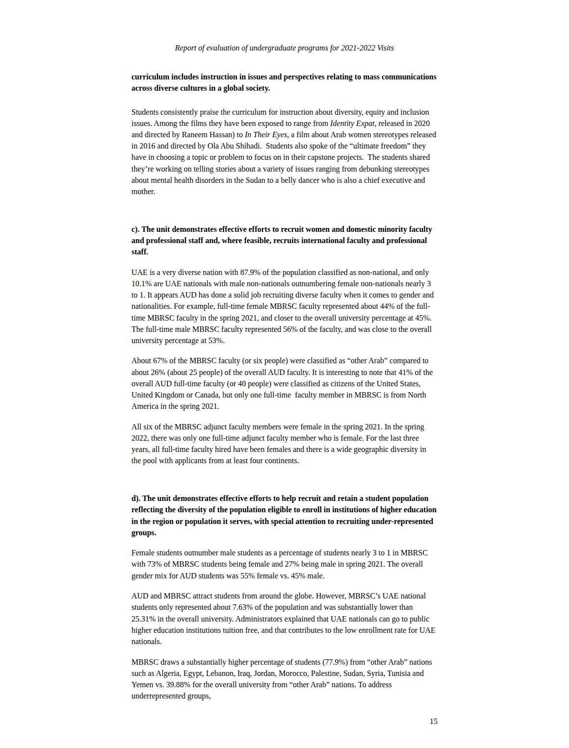Report of evaluation of undergraduate programs for 2021-2022 Visits
curriculum includes instruction in issues and perspectives relating to mass communications across diverse cultures in a global society.
Students consistently praise the curriculum for instruction about diversity, equity and inclusion issues. Among the films they have been exposed to range from Identity Expat, released in 2020 and directed by Raneem Hassan) to In Their Eyes, a film about Arab women stereotypes released in 2016 and directed by Ola Abu Shihadi. Students also spoke of the “ultimate freedom” they have in choosing a topic or problem to focus on in their capstone projects. The students shared they’re working on telling stories about a variety of issues ranging from debunking stereotypes about mental health disorders in the Sudan to a belly dancer who is also a chief executive and mother.
c). The unit demonstrates effective efforts to recruit women and domestic minority faculty and professional staff and, where feasible, recruits international faculty and professional staff.
UAE is a very diverse nation with 87.9% of the population classified as non-national, and only 10.1% are UAE nationals with male non-nationals outnumbering female non-nationals nearly 3 to 1. It appears AUD has done a solid job recruiting diverse faculty when it comes to gender and nationalities. For example, full-time female MBRSC faculty represented about 44% of the full-time MBRSC faculty in the spring 2021, and closer to the overall university percentage at 45%. The full-time male MBRSC faculty represented 56% of the faculty, and was close to the overall university percentage at 53%.
About 67% of the MBRSC faculty (or six people) were classified as “other Arab” compared to about 26% (about 25 people) of the overall AUD faculty. It is interesting to note that 41% of the overall AUD full-time faculty (or 40 people) were classified as citizens of the United States, United Kingdom or Canada, but only one full-time faculty member in MBRSC is from North America in the spring 2021.
All six of the MBRSC adjunct faculty members were female in the spring 2021. In the spring 2022, there was only one full-time adjunct faculty member who is female. For the last three years, all full-time faculty hired have been females and there is a wide geographic diversity in the pool with applicants from at least four continents.
d). The unit demonstrates effective efforts to help recruit and retain a student population reflecting the diversity of the population eligible to enroll in institutions of higher education in the region or population it serves, with special attention to recruiting under-represented groups.
Female students outnumber male students as a percentage of students nearly 3 to 1 in MBRSC with 73% of MBRSC students being female and 27% being male in spring 2021. The overall gender mix for AUD students was 55% female vs. 45% male.
AUD and MBRSC attract students from around the globe. However, MBRSC’s UAE national students only represented about 7.63% of the population and was substantially lower than 25.31% in the overall university. Administrators explained that UAE nationals can go to public higher education institutions tuition free, and that contributes to the low enrollment rate for UAE nationals.
MBRSC draws a substantially higher percentage of students (77.9%) from “other Arab” nations such as Algeria, Egypt, Lebanon, Iraq, Jordan, Morocco, Palestine, Sudan, Syria, Tunisia and Yemen vs. 39.88% for the overall university from “other Arab” nations. To address underrepresented groups,
15